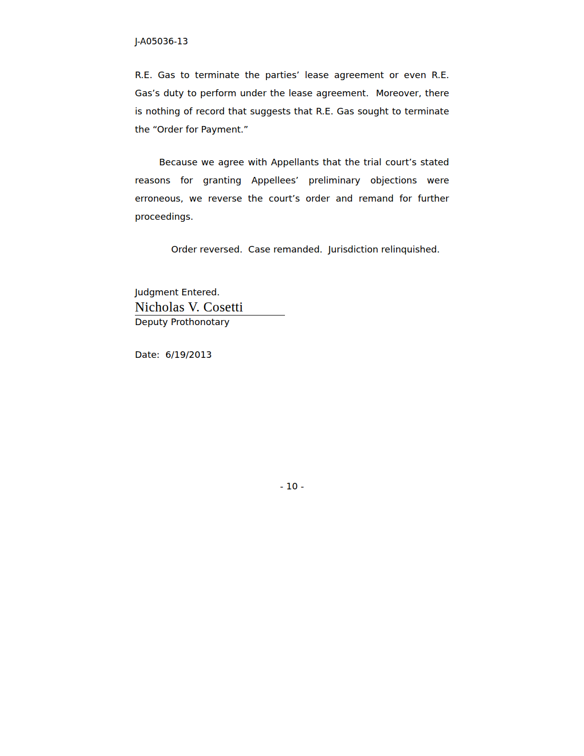J-A05036-13
R.E. Gas to terminate the parties’ lease agreement or even R.E. Gas’s duty to perform under the lease agreement. Moreover, there is nothing of record that suggests that R.E. Gas sought to terminate the “Order for Payment.”
Because we agree with Appellants that the trial court’s stated reasons for granting Appellees’ preliminary objections were erroneous, we reverse the court’s order and remand for further proceedings.
Order reversed. Case remanded. Jurisdiction relinquished.
Judgment Entered.
Nicholas V. Cosetti
Deputy Prothonotary
Date: 6/19/2013
- 10 -